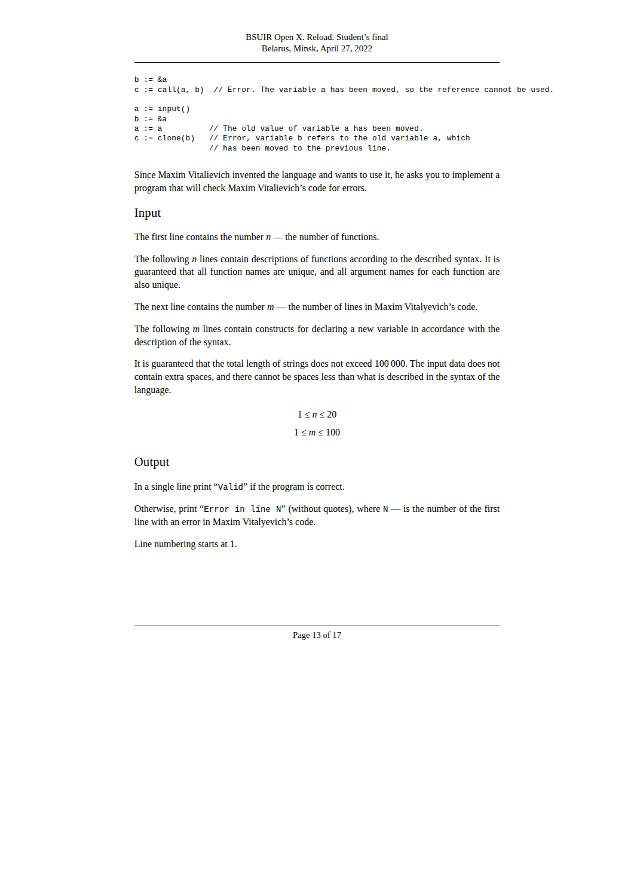BSUIR Open X. Reload. Student’s final Belarus, Minsk, April 27, 2022
b := &a
c := call(a, b)  // Error. The variable a has been moved, so the reference cannot be used.

a := input()
b := &a
a := a          // The old value of variable a has been moved.
c := clone(b)   // Error, variable b refers to the old variable a, which
                // has been moved to the previous line.
Since Maxim Vitalievich invented the language and wants to use it, he asks you to implement a program that will check Maxim Vitalievich’s code for errors.
Input
The first line contains the number n — the number of functions.
The following n lines contain descriptions of functions according to the described syntax. It is guaranteed that all function names are unique, and all argument names for each function are also unique.
The next line contains the number m — the number of lines in Maxim Vitalyevich’s code.
The following m lines contain constructs for declaring a new variable in accordance with the description of the syntax.
It is guaranteed that the total length of strings does not exceed 100 000. The input data does not contain extra spaces, and there cannot be spaces less than what is described in the syntax of the language.
1 ≤ n ≤ 20 1 ≤ m ≤ 100
Output
In a single line print “Valid” if the program is correct.
Otherwise, print “Error in line N” (without quotes), where N — is the number of the first line with an error in Maxim Vitalyevich’s code.
Line numbering starts at 1.
Page 13 of 17